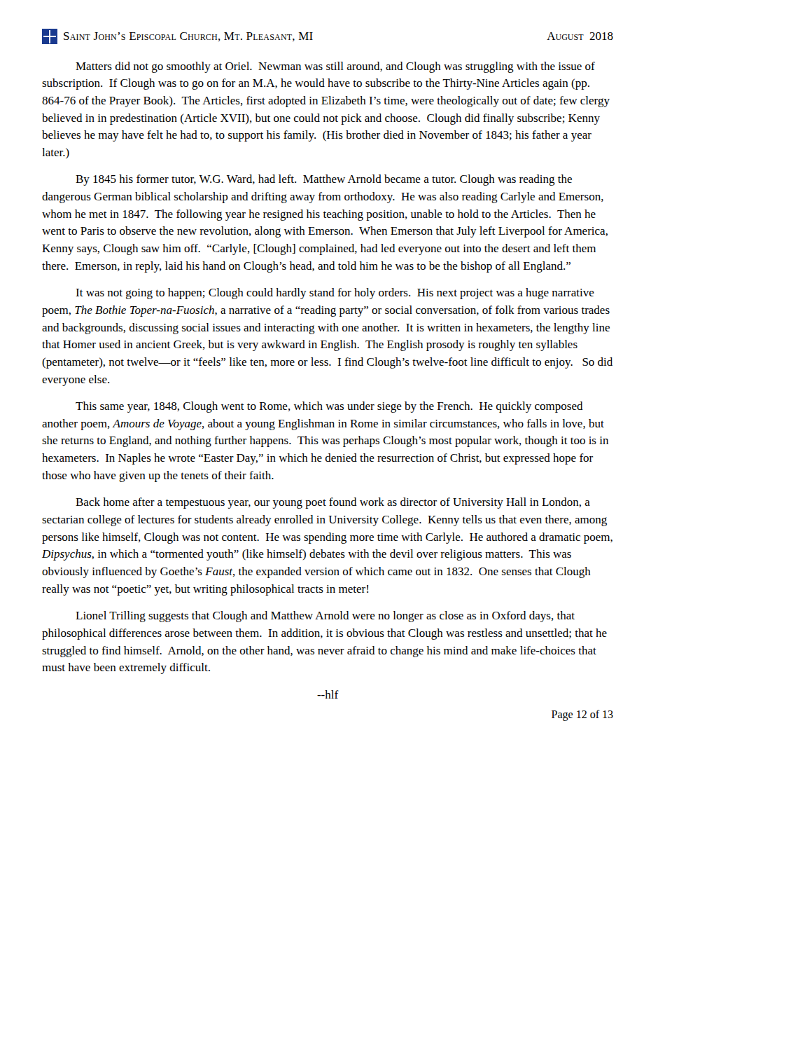Saint John’s Episcopal Church, Mt. Pleasant, MI
August 2018
Matters did not go smoothly at Oriel. Newman was still around, and Clough was struggling with the issue of subscription. If Clough was to go on for an M.A, he would have to subscribe to the Thirty-Nine Articles again (pp. 864-76 of the Prayer Book). The Articles, first adopted in Elizabeth I’s time, were theologically out of date; few clergy believed in in predestination (Article XVII), but one could not pick and choose. Clough did finally subscribe; Kenny believes he may have felt he had to, to support his family. (His brother died in November of 1843; his father a year later.)
By 1845 his former tutor, W.G. Ward, had left. Matthew Arnold became a tutor. Clough was reading the dangerous German biblical scholarship and drifting away from orthodoxy. He was also reading Carlyle and Emerson, whom he met in 1847. The following year he resigned his teaching position, unable to hold to the Articles. Then he went to Paris to observe the new revolution, along with Emerson. When Emerson that July left Liverpool for America, Kenny says, Clough saw him off. “Carlyle, [Clough] complained, had led everyone out into the desert and left them there. Emerson, in reply, laid his hand on Clough’s head, and told him he was to be the bishop of all England.”
It was not going to happen; Clough could hardly stand for holy orders. His next project was a huge narrative poem, The Bothie Toper-na-Fuosich, a narrative of a “reading party” or social conversation, of folk from various trades and backgrounds, discussing social issues and interacting with one another. It is written in hexameters, the lengthy line that Homer used in ancient Greek, but is very awkward in English. The English prosody is roughly ten syllables (pentameter), not twelve—or it “feels” like ten, more or less. I find Clough’s twelve-foot line difficult to enjoy. So did everyone else.
This same year, 1848, Clough went to Rome, which was under siege by the French. He quickly composed another poem, Amours de Voyage, about a young Englishman in Rome in similar circumstances, who falls in love, but she returns to England, and nothing further happens. This was perhaps Clough’s most popular work, though it too is in hexameters. In Naples he wrote “Easter Day,” in which he denied the resurrection of Christ, but expressed hope for those who have given up the tenets of their faith.
Back home after a tempestuous year, our young poet found work as director of University Hall in London, a sectarian college of lectures for students already enrolled in University College. Kenny tells us that even there, among persons like himself, Clough was not content. He was spending more time with Carlyle. He authored a dramatic poem, Dipsychus, in which a “tormented youth” (like himself) debates with the devil over religious matters. This was obviously influenced by Goethe’s Faust, the expanded version of which came out in 1832. One senses that Clough really was not “poetic” yet, but writing philosophical tracts in meter!
Lionel Trilling suggests that Clough and Matthew Arnold were no longer as close as in Oxford days, that philosophical differences arose between them. In addition, it is obvious that Clough was restless and unsettled; that he struggled to find himself. Arnold, on the other hand, was never afraid to change his mind and make life-choices that must have been extremely difficult.
--hlf
Page 12 of 13